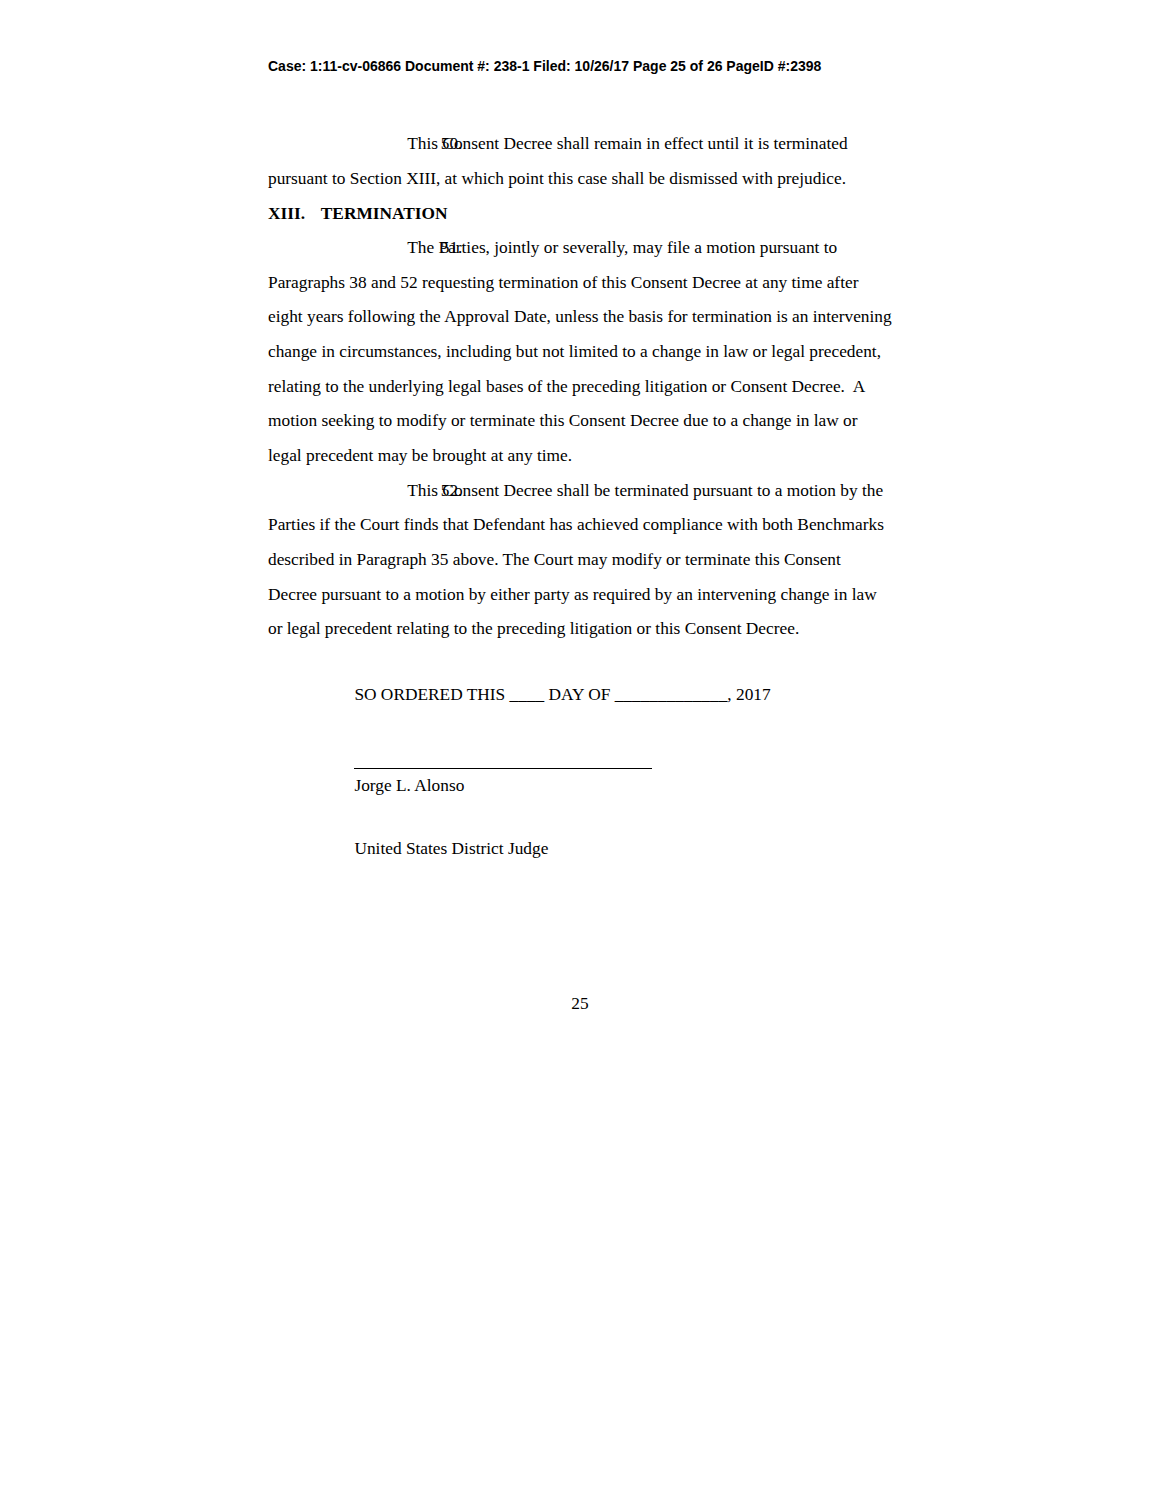Case: 1:11-cv-06866 Document #: 238-1 Filed: 10/26/17 Page 25 of 26 PageID #:2398
50. This Consent Decree shall remain in effect until it is terminated pursuant to Section XIII, at which point this case shall be dismissed with prejudice.
XIII. TERMINATION
51. The Parties, jointly or severally, may file a motion pursuant to Paragraphs 38 and 52 requesting termination of this Consent Decree at any time after eight years following the Approval Date, unless the basis for termination is an intervening change in circumstances, including but not limited to a change in law or legal precedent, relating to the underlying legal bases of the preceding litigation or Consent Decree. A motion seeking to modify or terminate this Consent Decree due to a change in law or legal precedent may be brought at any time.
52. This Consent Decree shall be terminated pursuant to a motion by the Parties if the Court finds that Defendant has achieved compliance with both Benchmarks described in Paragraph 35 above. The Court may modify or terminate this Consent Decree pursuant to a motion by either party as required by an intervening change in law or legal precedent relating to the preceding litigation or this Consent Decree.
SO ORDERED THIS ____ DAY OF _____________, 2017
Jorge L. Alonso United States District Judge
25